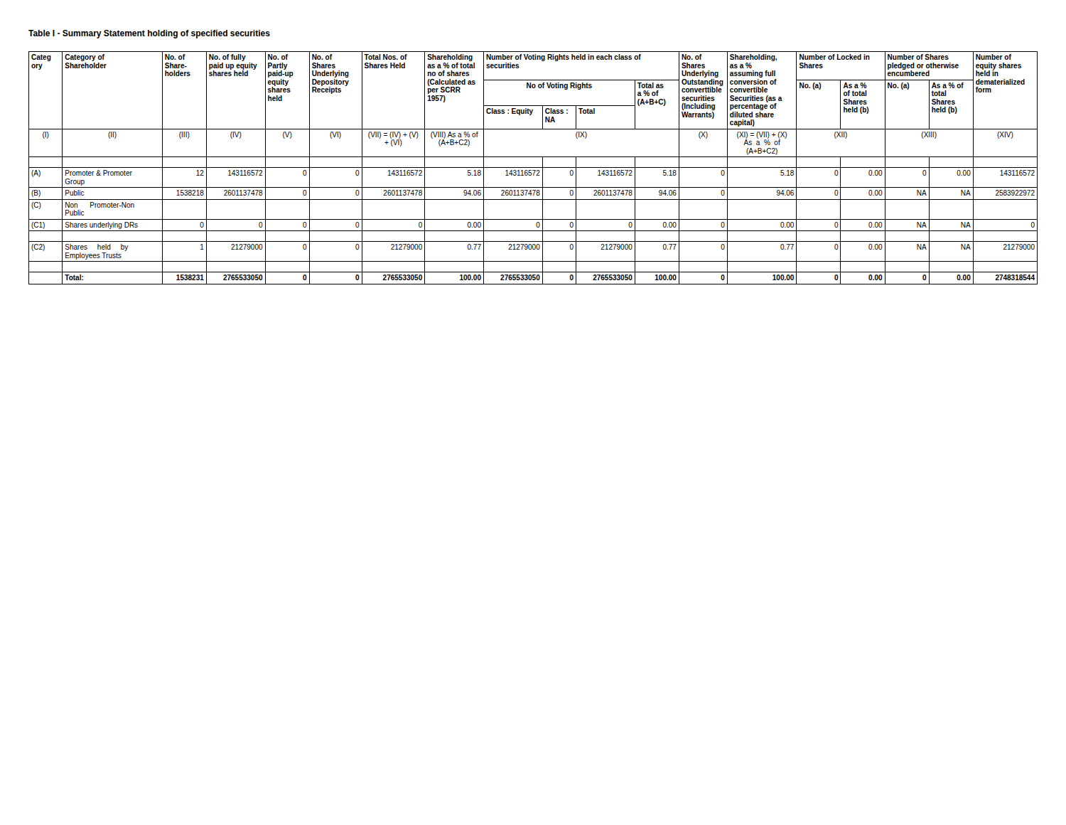Table I - Summary Statement holding of specified securities
| Categ ory | Category of Shareholder | No. of Share- holders | No. of fully paid up equity shares held | No. of Partly paid-up equity shares held | No. of Shares Underlying Depository Receipts | Total Nos. of Shares Held | Shareholding as a % of total no of shares (Calculated as per SCRR 1957) | Number of Voting Rights held in each class of securities | No. of Shares Underlying Outstanding converttible securities (Including Warrants) | Shareholding, as a % assuming full conversion of convertible Securities (as a percentage of diluted share capital) | Number of Locked in Shares | Number of Shares pledged or otherwise encumbered | Number of equity shares held in dematerialized form |
| --- | --- | --- | --- | --- | --- | --- | --- | --- | --- | --- | --- | --- | --- |
| No of Voting Rights | Total as a % of (A+B+C) | No. (a) | As a % of total Shares held (b) | No. (a) | As a % of total Shares held (b) |
| Class : Equity | Class : NA | Total |
| (I) | (II) | (III) | (IV) | (V) | (VI) | (VII) = (IV) + (V) + (VI) | (VIII) As a % of (A+B+C2) | (IX) | (X) | (XI) = (VII) + (X) As a % of (A+B+C2) | (XII) | (XIII) | (XIV) |
| (A) | Promoter & Promoter Group | 12 | 143116572 | 0 | 0 | 143116572 | 5.18 | 143116572 | 0 | 143116572 | 5.18 | 0 | 5.18 | 0 | 0.00 | 0 | 0.00 | 143116572 |
| (B) | Public | 1538218 | 2601137478 | 0 | 0 | 2601137478 | 94.06 | 2601137478 | 0 | 2601137478 | 94.06 | 0 | 94.06 | 0 | 0.00 | NA | NA | 2583922972 |
| (C) | Non Promoter-Non Public | | | | | | | | | | | | | | | | | |
| (C1) | Shares underlying DRs | 0 | 0 | 0 | 0 | 0 | 0.00 | 0 | 0 | 0 | 0.00 | 0 | 0.00 | 0 | 0.00 | NA | NA | 0 |
| (C2) | Shares held by Employees Trusts | 1 | 21279000 | 0 | 0 | 21279000 | 0.77 | 21279000 | 0 | 21279000 | 0.77 | 0 | 0.77 | 0 | 0.00 | NA | NA | 21279000 |
| | Total: | 1538231 | 2765533050 | 0 | 0 | 2765533050 | 100.00 | 2765533050 | 0 | 2765533050 | 100.00 | 0 | 100.00 | 0 | 0.00 | 0 | 0.00 | 2748318544 |